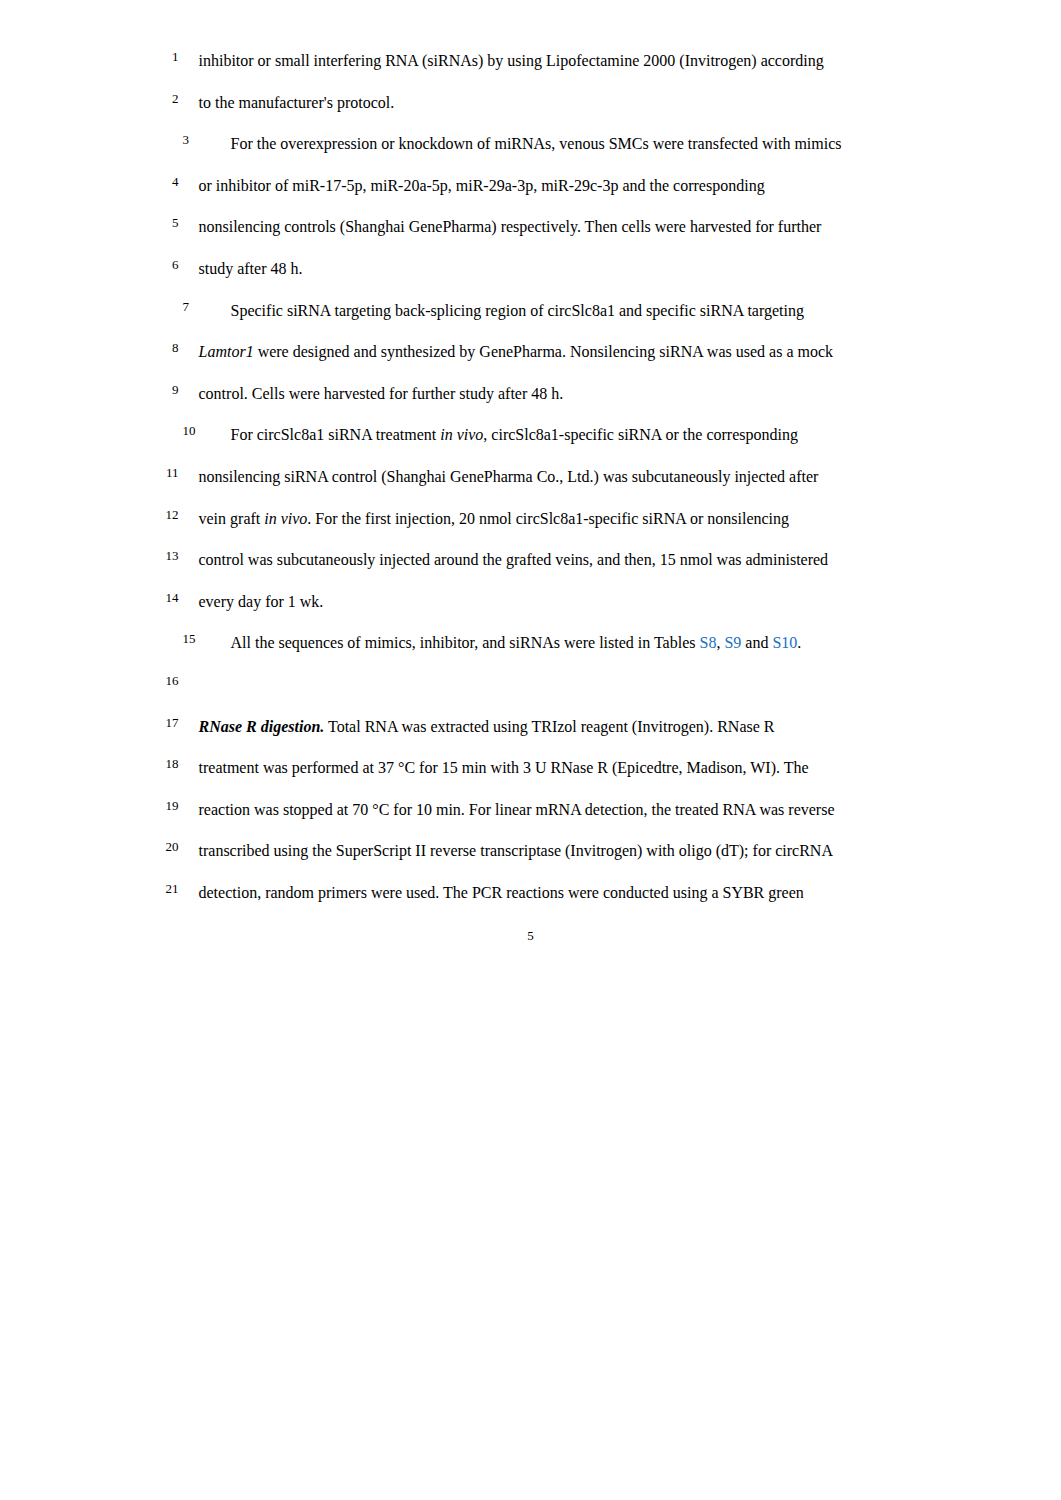inhibitor or small interfering RNA (siRNAs) by using Lipofectamine 2000 (Invitrogen) according
to the manufacturer's protocol.
For the overexpression or knockdown of miRNAs, venous SMCs were transfected with mimics
or inhibitor of miR-17-5p, miR-20a-5p, miR-29a-3p, miR-29c-3p and the corresponding
nonsilencing controls (Shanghai GenePharma) respectively. Then cells were harvested for further
study after 48 h.
Specific siRNA targeting back-splicing region of circSlc8a1 and specific siRNA targeting
Lamtor1 were designed and synthesized by GenePharma. Nonsilencing siRNA was used as a mock
control. Cells were harvested for further study after 48 h.
For circSlc8a1 siRNA treatment in vivo, circSlc8a1-specific siRNA or the corresponding
nonsilencing siRNA control (Shanghai GenePharma Co., Ltd.) was subcutaneously injected after
vein graft in vivo. For the first injection, 20 nmol circSlc8a1-specific siRNA or nonsilencing
control was subcutaneously injected around the grafted veins, and then, 15 nmol was administered
every day for 1 wk.
All the sequences of mimics, inhibitor, and siRNAs were listed in Tables S8, S9 and S10.
RNase R digestion. Total RNA was extracted using TRIzol reagent (Invitrogen). RNase R
treatment was performed at 37 °C for 15 min with 3 U RNase R (Epicedtre, Madison, WI). The
reaction was stopped at 70 °C for 10 min. For linear mRNA detection, the treated RNA was reverse
transcribed using the SuperScript II reverse transcriptase (Invitrogen) with oligo (dT); for circRNA
detection, random primers were used. The PCR reactions were conducted using a SYBR green
5